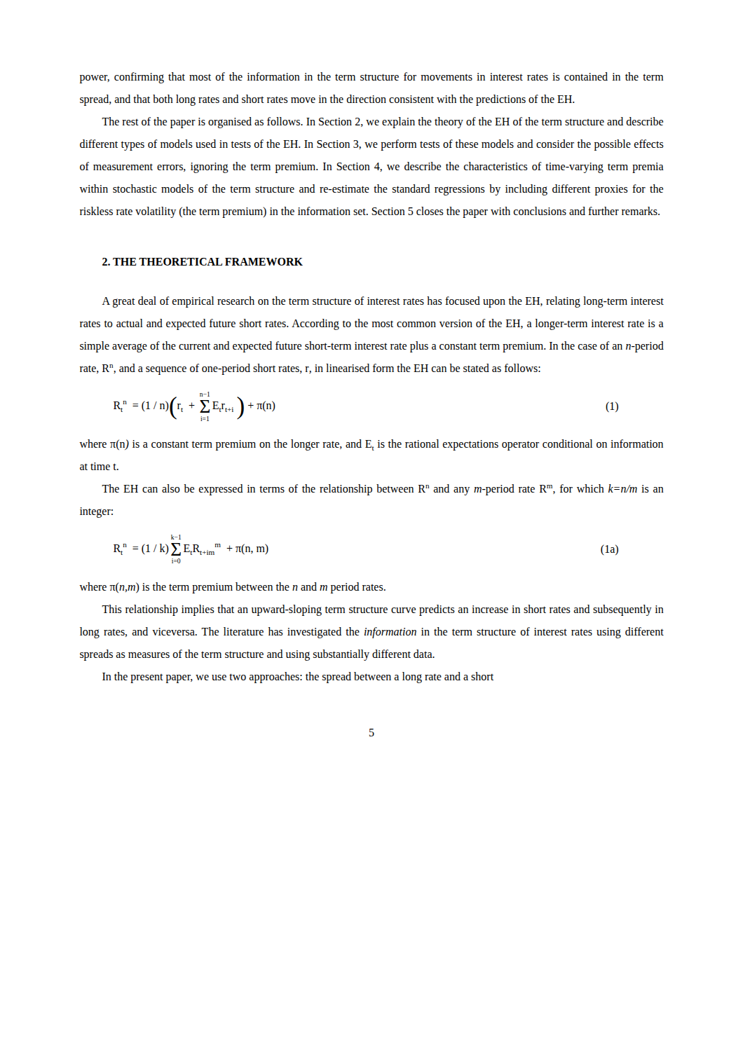power, confirming that most of the information in the term structure for movements in interest rates is contained in the term spread, and that both long rates and short rates move in the direction consistent with the predictions of the EH.
The rest of the paper is organised as follows. In Section 2, we explain the theory of the EH of the term structure and describe different types of models used in tests of the EH. In Section 3, we perform tests of these models and consider the possible effects of measurement errors, ignoring the term premium. In Section 4, we describe the characteristics of time-varying term premia within stochastic models of the term structure and re-estimate the standard regressions by including different proxies for the riskless rate volatility (the term premium) in the information set. Section 5 closes the paper with conclusions and further remarks.
2. THE THEORETICAL FRAMEWORK
A great deal of empirical research on the term structure of interest rates has focused upon the EH, relating long-term interest rates to actual and expected future short rates. According to the most common version of the EH, a longer-term interest rate is a simple average of the current and expected future short-term interest rate plus a constant term premium. In the case of an n-period rate, Rn, and a sequence of one-period short rates, r, in linearised form the EH can be stated as follows:
Rtn = (1 / n)(rt + n−1 Σi=1 Etrt+i ) + π(n) (1)
where π(n) is a constant term premium on the longer rate, and Et is the rational expectations operator conditional on information at time t.
The EH can also be expressed in terms of the relationship between Rn and any m-period rate Rm, for which k=n/m is an integer:
Rtn = (1 / k)k−1 Σi=0 EtRt+imm + π(n, m) (1a)
where π(n,m) is the term premium between the n and m period rates.
This relationship implies that an upward-sloping term structure curve predicts an increase in short rates and subsequently in long rates, and viceversa. The literature has investigated the information in the term structure of interest rates using different spreads as measures of the term structure and using substantially different data.
In the present paper, we use two approaches: the spread between a long rate and a short
5